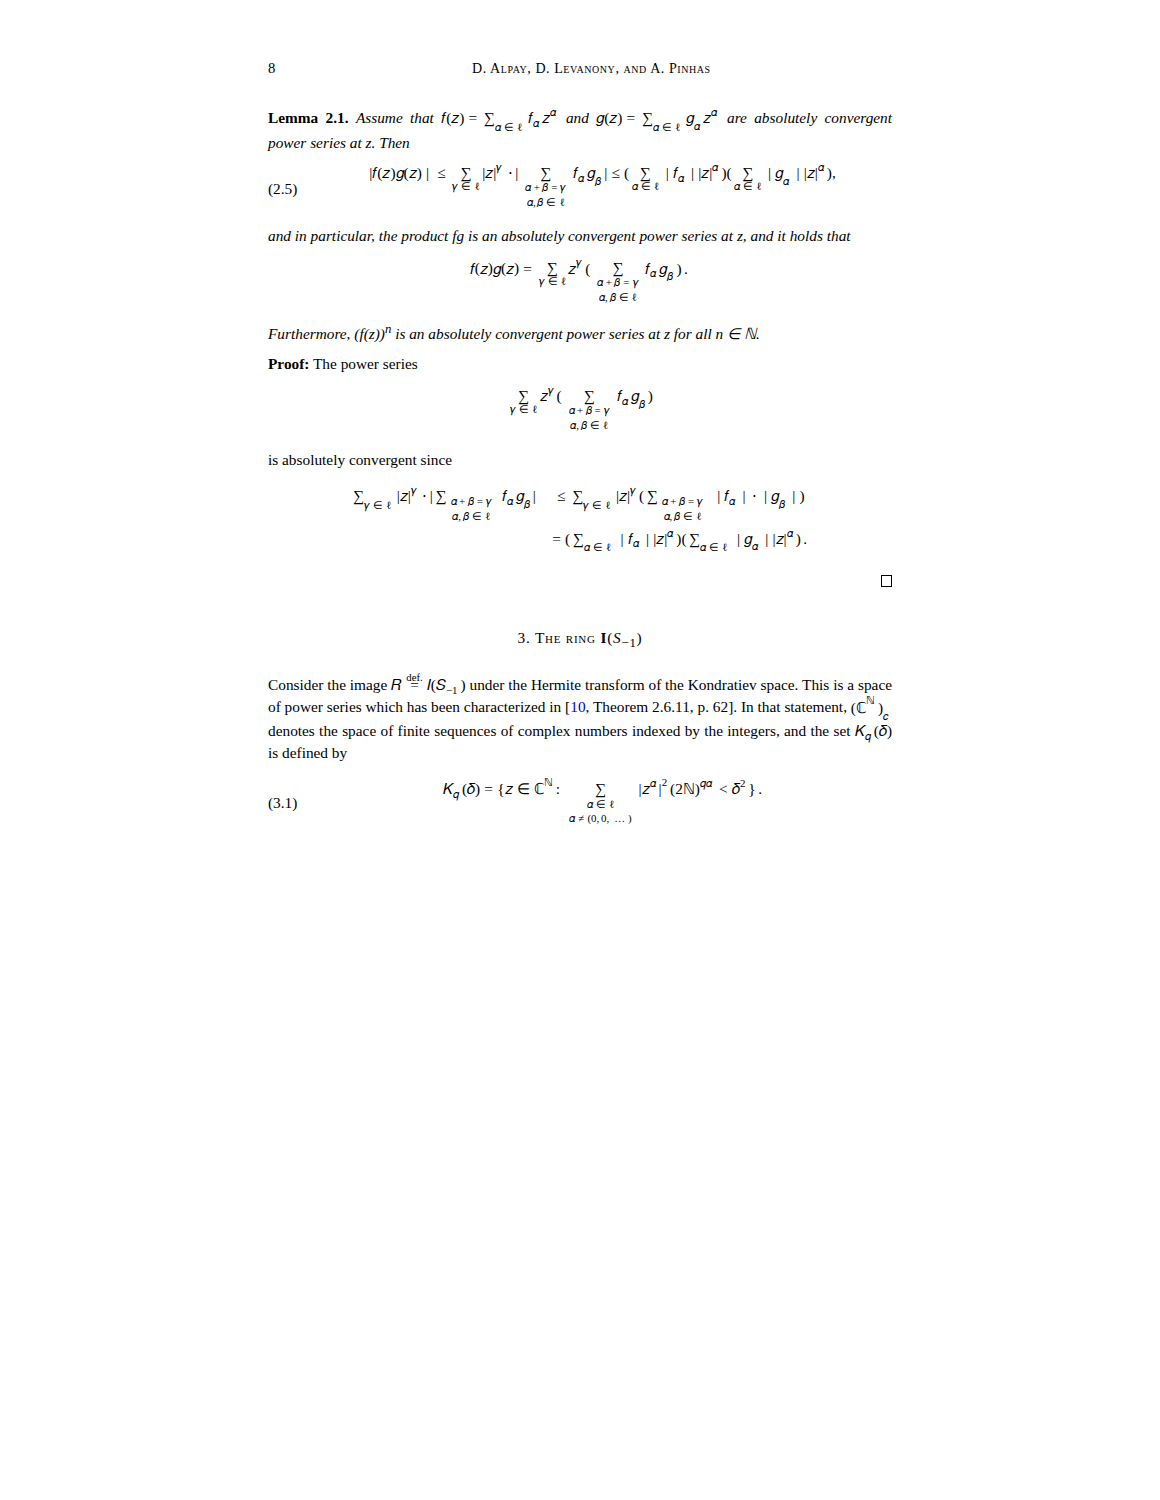8 D. Alpay, D. Levanony, and A. Pinhas
Lemma 2.1. Assume that f(z)= ∑α∈ℓ fαzα and g(z)= ∑α∈ℓ gαzα are absolutely convergent power series at z. Then
(2.5)
|f(z)g(z)| ≤ ∑γ∈ℓ |z|γ ⋅ | ∑ α+β=γ α,β∈ℓ fαgβ | ≤ ( ∑α∈ℓ |fα| |z|α ) ( ∑α∈ℓ |gα| |z|α ),
and in particular, the product fg is an absolutely convergent power series at z, and it holds that
f(z)g(z)= ∑γ∈ℓ zγ ( ∑ α+β=γ α,β∈ℓ fαgβ ) .
Furthermore, (f(z))n is an absolutely convergent power series at z for all n ∈ ℕ.
Proof: The power series
∑γ∈ℓ zγ ( ∑ α+β=γ α,β∈ℓ fαgβ )
is absolutely convergent since
∑γ∈ℓ |z|γ ⋅ | ∑ α+β=γ α,β∈ℓ fαgβ | ≤ ∑γ∈ℓ |z|γ ( ∑ α+β=γ α,β∈ℓ |fα| ⋅ |gβ| ) = ( ∑α∈ℓ |fα| |z|α ) ( ∑α∈ℓ |gα| |z|α ).
3. The ring I(S−1)
Consider the image R =def. I(S−1) under the Hermite transform of the Kondratiev space. This is a space of power series which has been characterized in [10, Theorem 2.6.11, p. 62]. In that statement, (ℂℕ)c denotes the space of finite sequences of complex numbers indexed by the integers, and the set Kq(δ) is defined by
(3.1)
Kq(δ) = { z∈ℂℕ : ∑ α∈ℓ α≠(0,0,…) |zα|2 (2ℕ)qα < δ2 }.